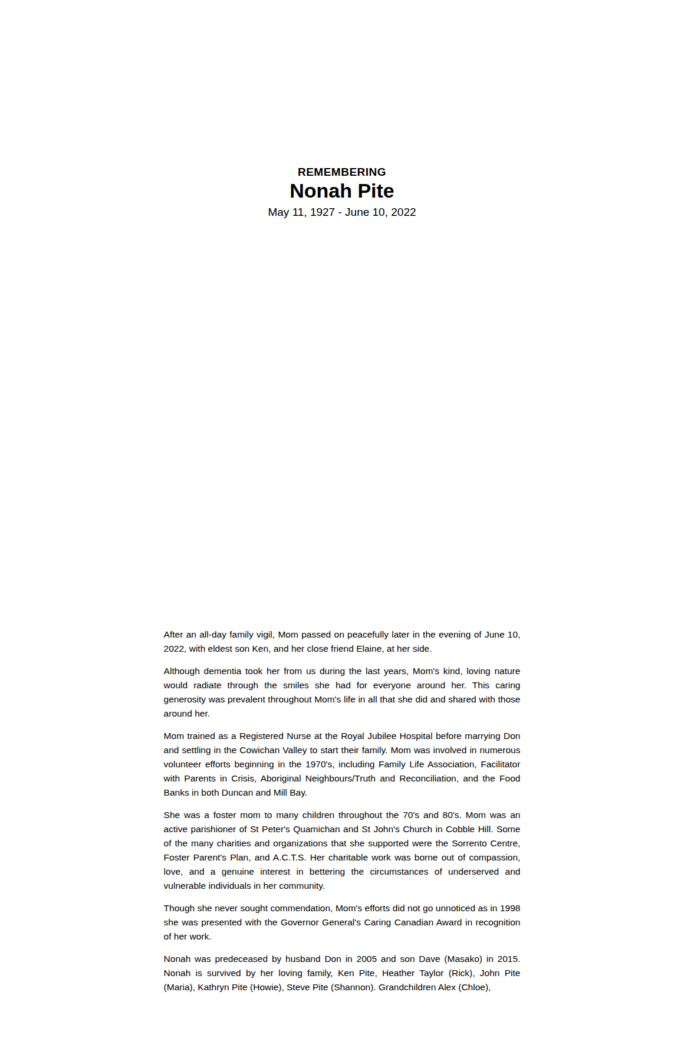REMEMBERING
Nonah Pite
May 11, 1927 - June 10, 2022
After an all-day family vigil, Mom passed on peacefully later in the evening of June 10, 2022, with eldest son Ken, and her close friend Elaine, at her side.
Although dementia took her from us during the last years, Mom's kind, loving nature would radiate through the smiles she had for everyone around her. This caring generosity was prevalent throughout Mom's life in all that she did and shared with those around her.
Mom trained as a Registered Nurse at the Royal Jubilee Hospital before marrying Don and settling in the Cowichan Valley to start their family. Mom was involved in numerous volunteer efforts beginning in the 1970's, including Family Life Association, Facilitator with Parents in Crisis, Aboriginal Neighbours/Truth and Reconciliation, and the Food Banks in both Duncan and Mill Bay.
She was a foster mom to many children throughout the 70's and 80's. Mom was an active parishioner of St Peter's Quamichan and St John's Church in Cobble Hill. Some of the many charities and organizations that she supported were the Sorrento Centre, Foster Parent's Plan, and A.C.T.S. Her charitable work was borne out of compassion, love, and a genuine interest in bettering the circumstances of underserved and vulnerable individuals in her community.
Though she never sought commendation, Mom's efforts did not go unnoticed as in 1998 she was presented with the Governor General's Caring Canadian Award in recognition of her work.
Nonah was predeceased by husband Don in 2005 and son Dave (Masako) in 2015. Nonah is survived by her loving family, Ken Pite, Heather Taylor (Rick), John Pite (Maria), Kathryn Pite (Howie), Steve Pite (Shannon). Grandchildren Alex (Chloe),